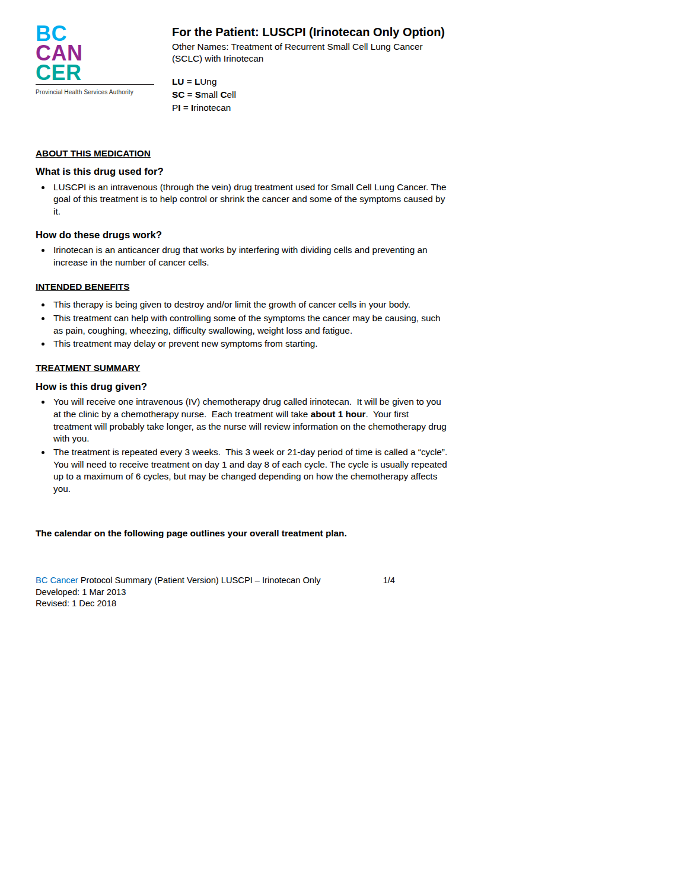BC
CAN
CER
Provincial Health Services Authority
For the Patient: LUSCPI (Irinotecan Only Option)
Other Names: Treatment of Recurrent Small Cell Lung Cancer (SCLC) with Irinotecan
LU = LUng
SC = Small Cell
PI = Irinotecan
ABOUT THIS MEDICATION
What is this drug used for?
LUSCPI is an intravenous (through the vein) drug treatment used for Small Cell Lung Cancer. The goal of this treatment is to help control or shrink the cancer and some of the symptoms caused by it.
How do these drugs work?
Irinotecan is an anticancer drug that works by interfering with dividing cells and preventing an increase in the number of cancer cells.
INTENDED BENEFITS
This therapy is being given to destroy and/or limit the growth of cancer cells in your body.
This treatment can help with controlling some of the symptoms the cancer may be causing, such as pain, coughing, wheezing, difficulty swallowing, weight loss and fatigue.
This treatment may delay or prevent new symptoms from starting.
TREATMENT SUMMARY
How is this drug given?
You will receive one intravenous (IV) chemotherapy drug called irinotecan. It will be given to you at the clinic by a chemotherapy nurse. Each treatment will take about 1 hour. Your first treatment will probably take longer, as the nurse will review information on the chemotherapy drug with you.
The treatment is repeated every 3 weeks. This 3 week or 21-day period of time is called a “cycle”. You will need to receive treatment on day 1 and day 8 of each cycle. The cycle is usually repeated up to a maximum of 6 cycles, but may be changed depending on how the chemotherapy affects you.
The calendar on the following page outlines your overall treatment plan.
BC Cancer Protocol Summary (Patient Version) LUSCPI – Irinotecan Only 1/4
Developed: 1 Mar 2013
Revised: 1 Dec 2018